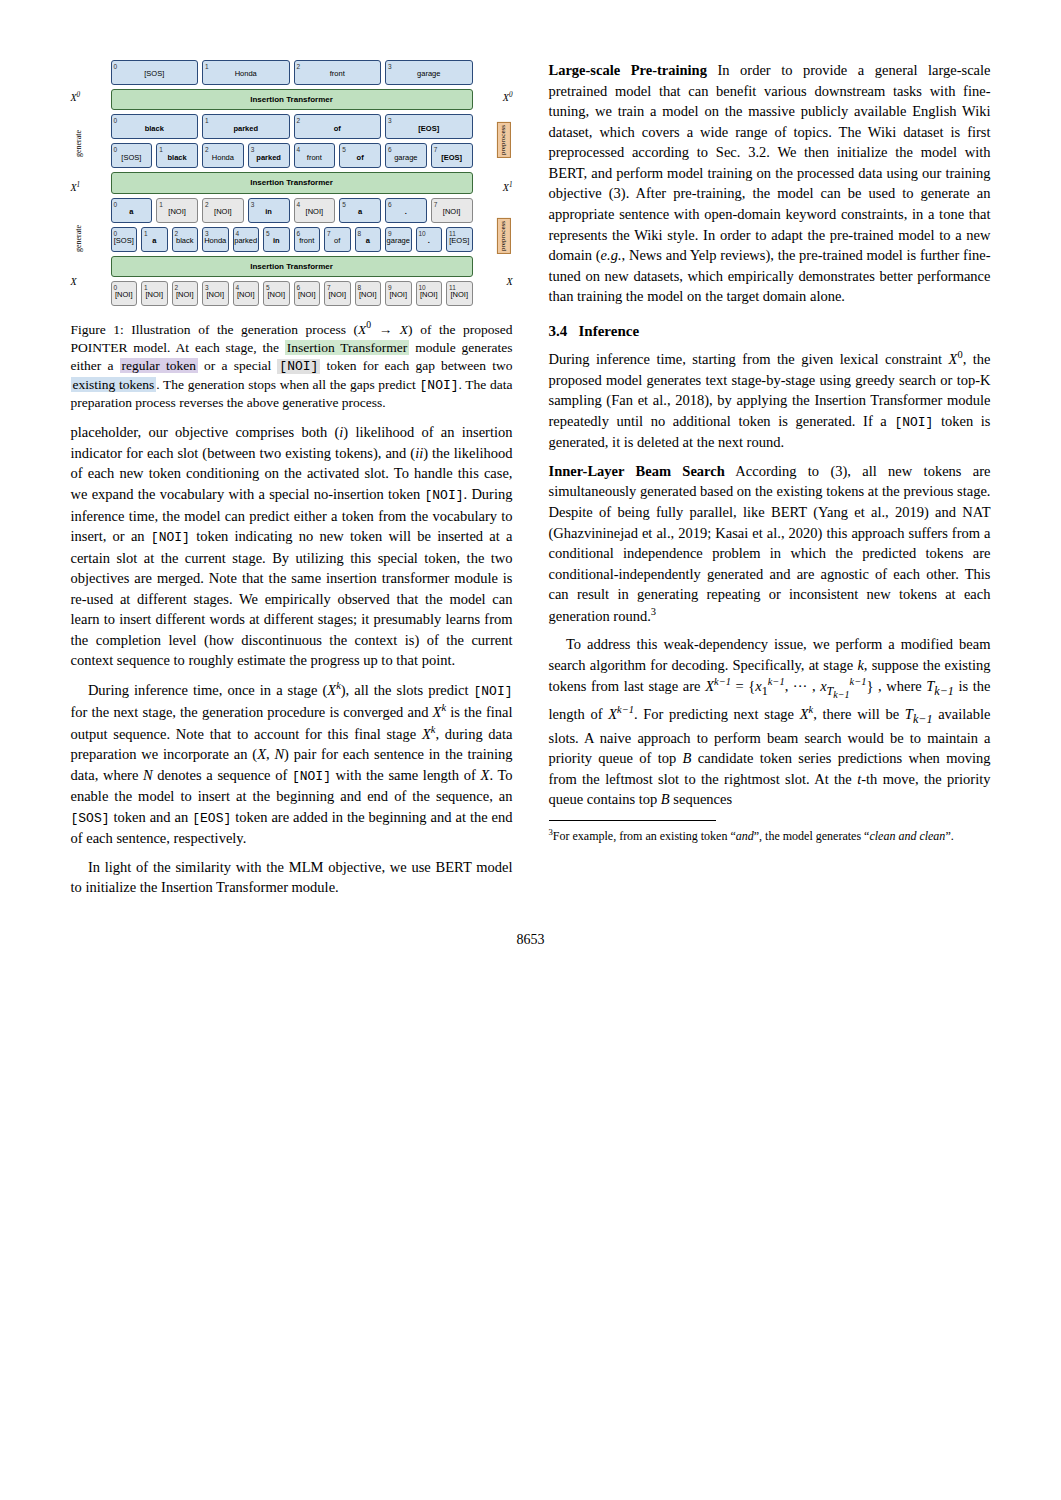X0
X1
X
generate
generate
0[SOS]
1 Honda
2 front
3 garage
Insertion Transformer
0 black
1 parked
2 of
3[EOS]
0[SOS]
1 black
2 Honda
3 parked
4 front
5 of
6 garage
7[EOS]
Insertion Transformer
0 a
1[NOI]
2[NOI]
3 in
4[NOI]
5 a
6.
7[NOI]
0[SOS]
1 a
2 black
3 Honda
4 parked
5 in
6 front
7 of
8 a
9 garage
10.
11[EOS]
Insertion Transformer
0[NOI]
1[NOI]
2[NOI]
3[NOI]
4[NOI]
5[NOI]
6[NOI]
7[NOI]
8[NOI]
9[NOI]
10[NOI]
11[NOI]
X0
X1
X
preprocess
preprocess
Figure 1: Illustration of the generation process (X0 → X) of the proposed POINTER model. At each stage, the Insertion Transformer module generates either a regular token or a special [NOI] token for each gap between two existing tokens. The generation stops when all the gaps predict [NOI]. The data preparation process reverses the above generative process.
placeholder, our objective comprises both (i) likelihood of an insertion indicator for each slot (between two existing tokens), and (ii) the likelihood of each new token conditioning on the activated slot. To handle this case, we expand the vocabulary with a special no-insertion token [NOI]. During inference time, the model can predict either a token from the vocabulary to insert, or an [NOI] token indicating no new token will be inserted at a certain slot at the current stage. By utilizing this special token, the two objectives are merged. Note that the same insertion transformer module is re-used at different stages. We empirically observed that the model can learn to insert different words at different stages; it presumably learns from the completion level (how discontinuous the context is) of the current context sequence to roughly estimate the progress up to that point.
During inference time, once in a stage (Xk), all the slots predict [NOI] for the next stage, the generation procedure is converged and Xk is the final output sequence. Note that to account for this final stage Xk, during data preparation we incorporate an (X, N) pair for each sentence in the training data, where N denotes a sequence of [NOI] with the same length of X. To enable the model to insert at the beginning and end of the sequence, an [SOS] token and an [EOS] token are added in the beginning and at the end of each sentence, respectively.
In light of the similarity with the MLM objective, we use BERT model to initialize the Insertion Transformer module.
Large-scale Pre-training In order to provide a general large-scale pretrained model that can benefit various downstream tasks with fine-tuning, we train a model on the massive publicly available English Wiki dataset, which covers a wide range of topics. The Wiki dataset is first preprocessed according to Sec. 3.2. We then initialize the model with BERT, and perform model training on the processed data using our training objective (3). After pre-training, the model can be used to generate an appropriate sentence with open-domain keyword constraints, in a tone that represents the Wiki style. In order to adapt the pre-trained model to a new domain (e.g., News and Yelp reviews), the pre-trained model is further fine-tuned on new datasets, which empirically demonstrates better performance than training the model on the target domain alone.
3.4 Inference
During inference time, starting from the given lexical constraint X0, the proposed model generates text stage-by-stage using greedy search or top-K sampling (Fan et al., 2018), by applying the Insertion Transformer module repeatedly until no additional token is generated. If a [NOI] token is generated, it is deleted at the next round.
Inner-Layer Beam Search According to (3), all new tokens are simultaneously generated based on the existing tokens at the previous stage. Despite of being fully parallel, like BERT (Yang et al., 2019) and NAT (Ghazvininejad et al., 2019; Kasai et al., 2020) this approach suffers from a conditional independence problem in which the predicted tokens are conditional-independently generated and are agnostic of each other. This can result in generating repeating or inconsistent new tokens at each generation round.3
To address this weak-dependency issue, we perform a modified beam search algorithm for decoding. Specifically, at stage k, suppose the existing tokens from last stage are Xk−1 = {x1k−1, ··· , xTk−1k−1} , where Tk−1 is the length of Xk−1. For predicting next stage Xk, there will be Tk−1 available slots. A naive approach to perform beam search would be to maintain a priority queue of top B candidate token series predictions when moving from the leftmost slot to the rightmost slot. At the t-th move, the priority queue contains top B sequences
3For example, from an existing token “and”, the model generates “clean and clean”.
8653